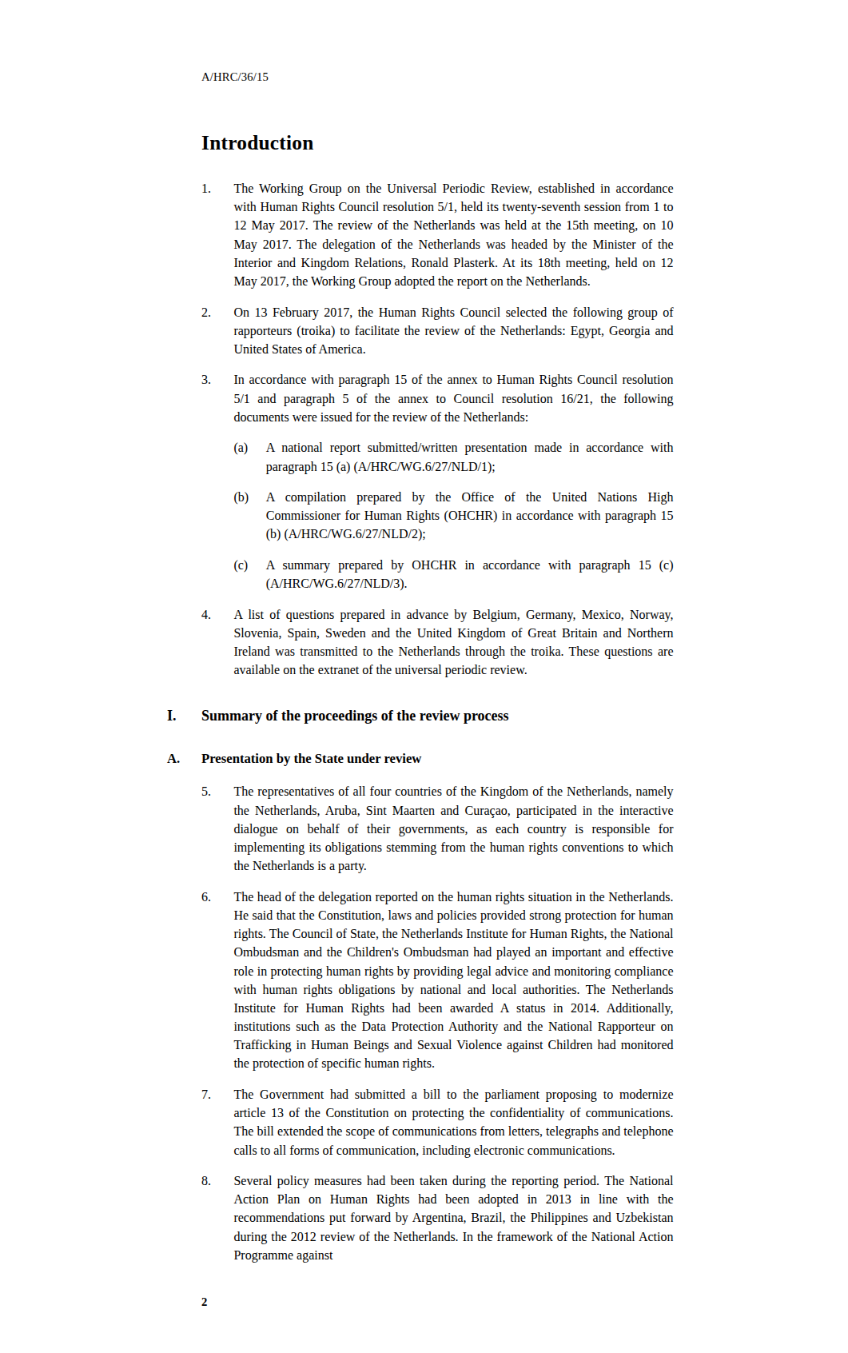A/HRC/36/15
Introduction
1. The Working Group on the Universal Periodic Review, established in accordance with Human Rights Council resolution 5/1, held its twenty-seventh session from 1 to 12 May 2017. The review of the Netherlands was held at the 15th meeting, on 10 May 2017. The delegation of the Netherlands was headed by the Minister of the Interior and Kingdom Relations, Ronald Plasterk. At its 18th meeting, held on 12 May 2017, the Working Group adopted the report on the Netherlands.
2. On 13 February 2017, the Human Rights Council selected the following group of rapporteurs (troika) to facilitate the review of the Netherlands: Egypt, Georgia and United States of America.
3. In accordance with paragraph 15 of the annex to Human Rights Council resolution 5/1 and paragraph 5 of the annex to Council resolution 16/21, the following documents were issued for the review of the Netherlands:
(a) A national report submitted/written presentation made in accordance with paragraph 15 (a) (A/HRC/WG.6/27/NLD/1);
(b) A compilation prepared by the Office of the United Nations High Commissioner for Human Rights (OHCHR) in accordance with paragraph 15 (b) (A/HRC/WG.6/27/NLD/2);
(c) A summary prepared by OHCHR in accordance with paragraph 15 (c) (A/HRC/WG.6/27/NLD/3).
4. A list of questions prepared in advance by Belgium, Germany, Mexico, Norway, Slovenia, Spain, Sweden and the United Kingdom of Great Britain and Northern Ireland was transmitted to the Netherlands through the troika. These questions are available on the extranet of the universal periodic review.
I. Summary of the proceedings of the review process
A. Presentation by the State under review
5. The representatives of all four countries of the Kingdom of the Netherlands, namely the Netherlands, Aruba, Sint Maarten and Curaçao, participated in the interactive dialogue on behalf of their governments, as each country is responsible for implementing its obligations stemming from the human rights conventions to which the Netherlands is a party.
6. The head of the delegation reported on the human rights situation in the Netherlands. He said that the Constitution, laws and policies provided strong protection for human rights. The Council of State, the Netherlands Institute for Human Rights, the National Ombudsman and the Children's Ombudsman had played an important and effective role in protecting human rights by providing legal advice and monitoring compliance with human rights obligations by national and local authorities. The Netherlands Institute for Human Rights had been awarded A status in 2014. Additionally, institutions such as the Data Protection Authority and the National Rapporteur on Trafficking in Human Beings and Sexual Violence against Children had monitored the protection of specific human rights.
7. The Government had submitted a bill to the parliament proposing to modernize article 13 of the Constitution on protecting the confidentiality of communications. The bill extended the scope of communications from letters, telegraphs and telephone calls to all forms of communication, including electronic communications.
8. Several policy measures had been taken during the reporting period. The National Action Plan on Human Rights had been adopted in 2013 in line with the recommendations put forward by Argentina, Brazil, the Philippines and Uzbekistan during the 2012 review of the Netherlands. In the framework of the National Action Programme against
2